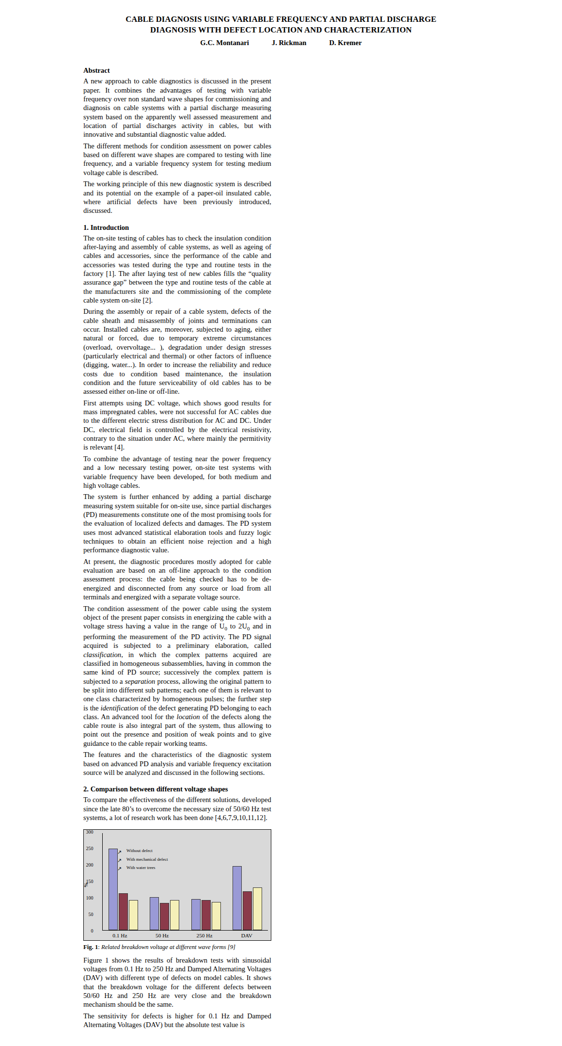Cable Diagnosis Using Variable Frequency and Partial Discharge
Diagnosis with Defect Location and Characterization
G.C. Montanari J. Rickman D. Kremer
Abstract
A new approach to cable diagnostics is discussed in the present paper. It combines the advantages of testing with variable frequency over non standard wave shapes for commissioning and diagnosis on cable systems with a partial discharge measuring system based on the apparently well assessed measurement and location of partial discharges activity in cables, but with innovative and substantial diagnostic value added.
The different methods for condition assessment on power cables based on different wave shapes are compared to testing with line frequency, and a variable frequency system for testing medium voltage cable is described.
The working principle of this new diagnostic system is described and its potential on the example of a paper-oil insulated cable, where artificial defects have been previously introduced, discussed.
1. Introduction
The on-site testing of cables has to check the insulation condition after-laying and assembly of cable systems, as well as ageing of cables and accessories, since the performance of the cable and accessories was tested during the type and routine tests in the factory [1]. The after laying test of new cables fills the “quality assurance gap” between the type and routine tests of the cable at the manufacturers site and the commissioning of the complete cable system on-site [2].
During the assembly or repair of a cable system, defects of the cable sheath and misassembly of joints and terminations can occur. Installed cables are, moreover, subjected to aging, either natural or forced, due to temporary extreme circumstances (overload, overvoltage... ), degradation under design stresses (particularly electrical and thermal) or other factors of influence (digging, water...). In order to increase the reliability and reduce costs due to condition based maintenance, the insulation condition and the future serviceability of old cables has to be assessed either on-line or off-line.
First attempts using DC voltage, which shows good results for mass impregnated cables, were not successful for AC cables due to the different electric stress distribution for AC and DC. Under DC, electrical field is controlled by the electrical resistivity, contrary to the situation under AC, where mainly the permitivity is relevant [4].
To combine the advantage of testing near the power frequency and a low necessary testing power, on-site test systems with variable frequency have been developed, for both medium and high voltage cables.
The system is further enhanced by adding a partial discharge measuring system suitable for on-site use, since partial discharges (PD) measurements constitute one of the most promising tools for the evaluation of localized defects and damages. The PD system uses most advanced statistical elaboration tools and fuzzy logic techniques to obtain an efficient noise rejection and a high performance diagnostic value.
At present, the diagnostic procedures mostly adopted for cable evaluation are based on an off-line approach to the condition assessment process: the cable being checked has to be de-energized and disconnected from any source or load from all terminals and energized with a separate voltage source.
The condition assessment of the power cable using the system object of the present paper consists in energizing the cable with a voltage stress having a value in the range of U0 to 2U0 and in performing the measurement of the PD activity. The PD signal acquired is subjected to a preliminary elaboration, called classification, in which the complex patterns acquired are classified in homogeneous subassemblies, having in common the same kind of PD source; successively the complex pattern is subjected to a separation process, allowing the original pattern to be split into different sub patterns; each one of them is relevant to one class characterized by homogeneous pulses; the further step is the identification of the defect generating PD belonging to each class. An advanced tool for the location of the defects along the cable route is also integral part of the system, thus allowing to point out the presence and position of weak points and to give guidance to the cable repair working teams.
The features and the characteristics of the diagnostic system based on advanced PD analysis and variable frequency excitation source will be analyzed and discussed in the following sections.
2. Comparison between different voltage shapes
To compare the effectiveness of the different solutions, developed since the late 80’s to overcome the necessary size of 50/60 Hz test systems, a lot of research work has been done [4,6,7,9,10,11,12].
%
300 250 200 150 100 50 0
↗Without defect
↗With mechanical defect
↗With water trees
0.1 Hz
50 Hz
250 Hz
DAV
Fig. 1: Related breakdown voltage at different wave forms [9]
Figure 1 shows the results of breakdown tests with sinusoidal voltages from 0.1 Hz to 250 Hz and Damped Alternating Voltages (DAV) with different type of defects on model cables. It shows that the breakdown voltage for the different defects between 50/60 Hz and 250 Hz are very close and the breakdown mechanism should be the same.
The sensitivity for defects is higher for 0.1 Hz and Damped Alternating Voltages (DAV) but the absolute test value is